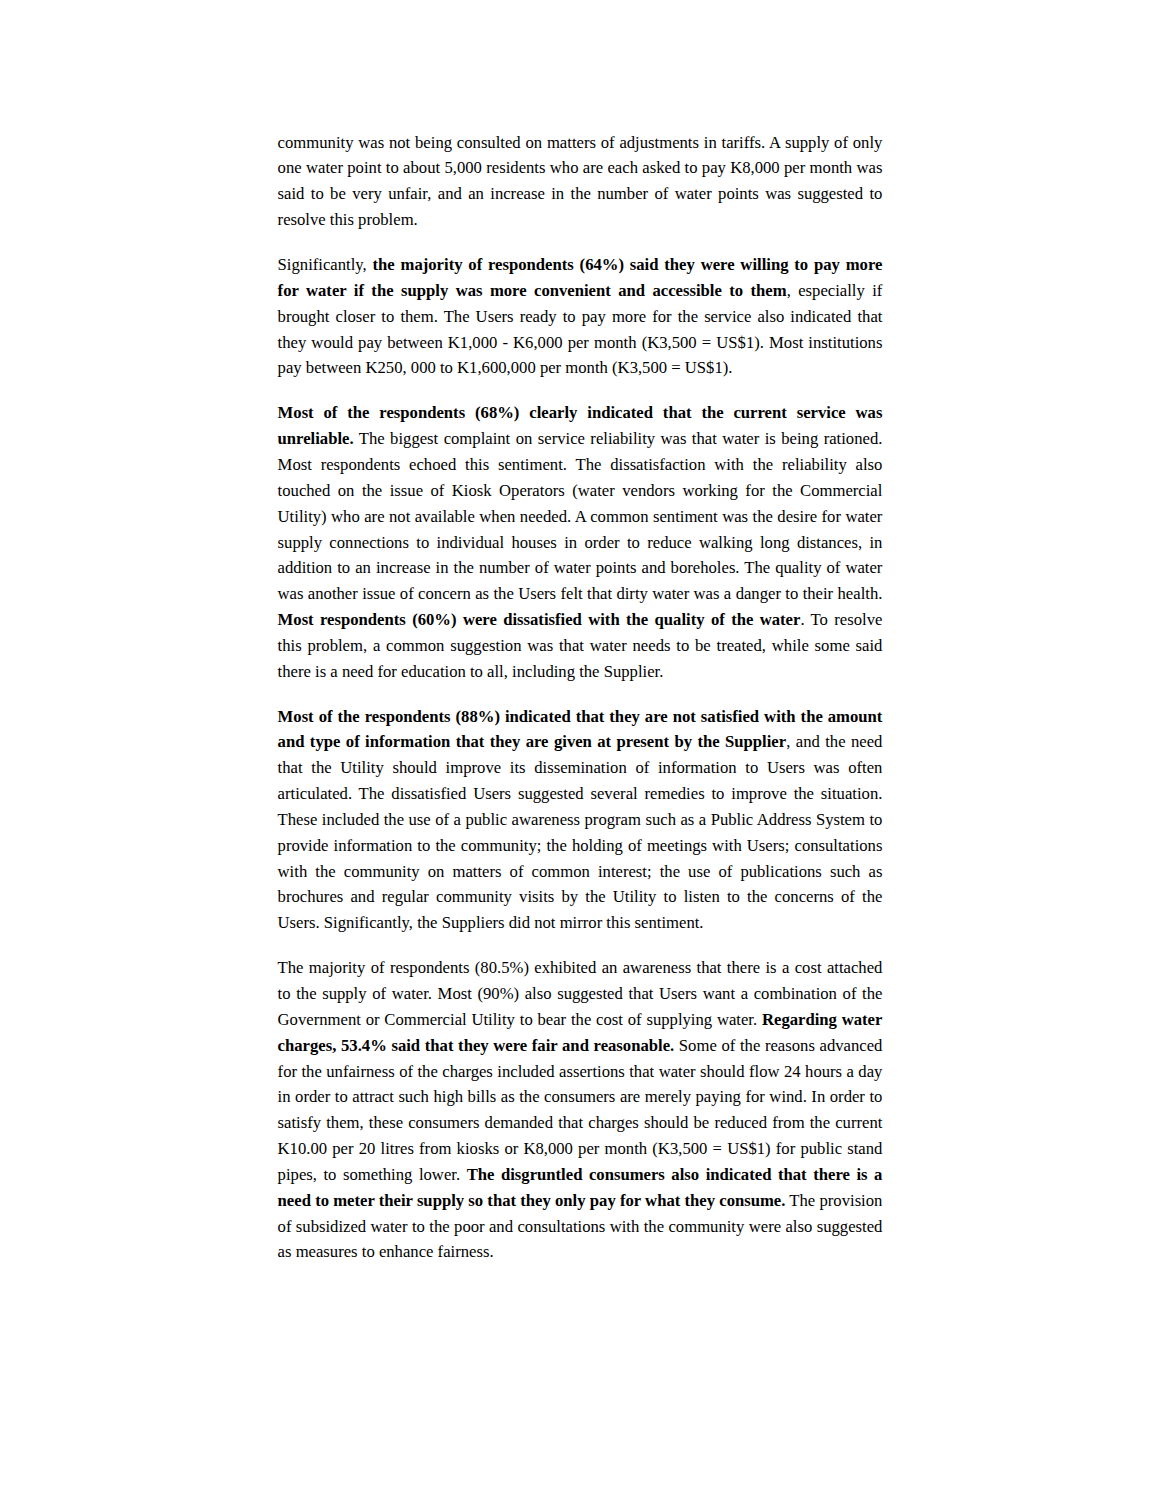community was not being consulted on matters of adjustments in tariffs. A supply of only one water point to about 5,000 residents who are each asked to pay K8,000 per month was said to be very unfair, and an increase in the number of water points was suggested to resolve this problem.
Significantly, the majority of respondents (64%) said they were willing to pay more for water if the supply was more convenient and accessible to them, especially if brought closer to them. The Users ready to pay more for the service also indicated that they would pay between K1,000 - K6,000 per month (K3,500 = US$1). Most institutions pay between K250, 000 to K1,600,000 per month (K3,500 = US$1).
Most of the respondents (68%) clearly indicated that the current service was unreliable. The biggest complaint on service reliability was that water is being rationed. Most respondents echoed this sentiment. The dissatisfaction with the reliability also touched on the issue of Kiosk Operators (water vendors working for the Commercial Utility) who are not available when needed. A common sentiment was the desire for water supply connections to individual houses in order to reduce walking long distances, in addition to an increase in the number of water points and boreholes. The quality of water was another issue of concern as the Users felt that dirty water was a danger to their health. Most respondents (60%) were dissatisfied with the quality of the water. To resolve this problem, a common suggestion was that water needs to be treated, while some said there is a need for education to all, including the Supplier.
Most of the respondents (88%) indicated that they are not satisfied with the amount and type of information that they are given at present by the Supplier, and the need that the Utility should improve its dissemination of information to Users was often articulated. The dissatisfied Users suggested several remedies to improve the situation. These included the use of a public awareness program such as a Public Address System to provide information to the community; the holding of meetings with Users; consultations with the community on matters of common interest; the use of publications such as brochures and regular community visits by the Utility to listen to the concerns of the Users. Significantly, the Suppliers did not mirror this sentiment.
The majority of respondents (80.5%) exhibited an awareness that there is a cost attached to the supply of water. Most (90%) also suggested that Users want a combination of the Government or Commercial Utility to bear the cost of supplying water. Regarding water charges, 53.4% said that they were fair and reasonable. Some of the reasons advanced for the unfairness of the charges included assertions that water should flow 24 hours a day in order to attract such high bills as the consumers are merely paying for wind. In order to satisfy them, these consumers demanded that charges should be reduced from the current K10.00 per 20 litres from kiosks or K8,000 per month (K3,500 = US$1) for public stand pipes, to something lower. The disgruntled consumers also indicated that there is a need to meter their supply so that they only pay for what they consume. The provision of subsidized water to the poor and consultations with the community were also suggested as measures to enhance fairness.